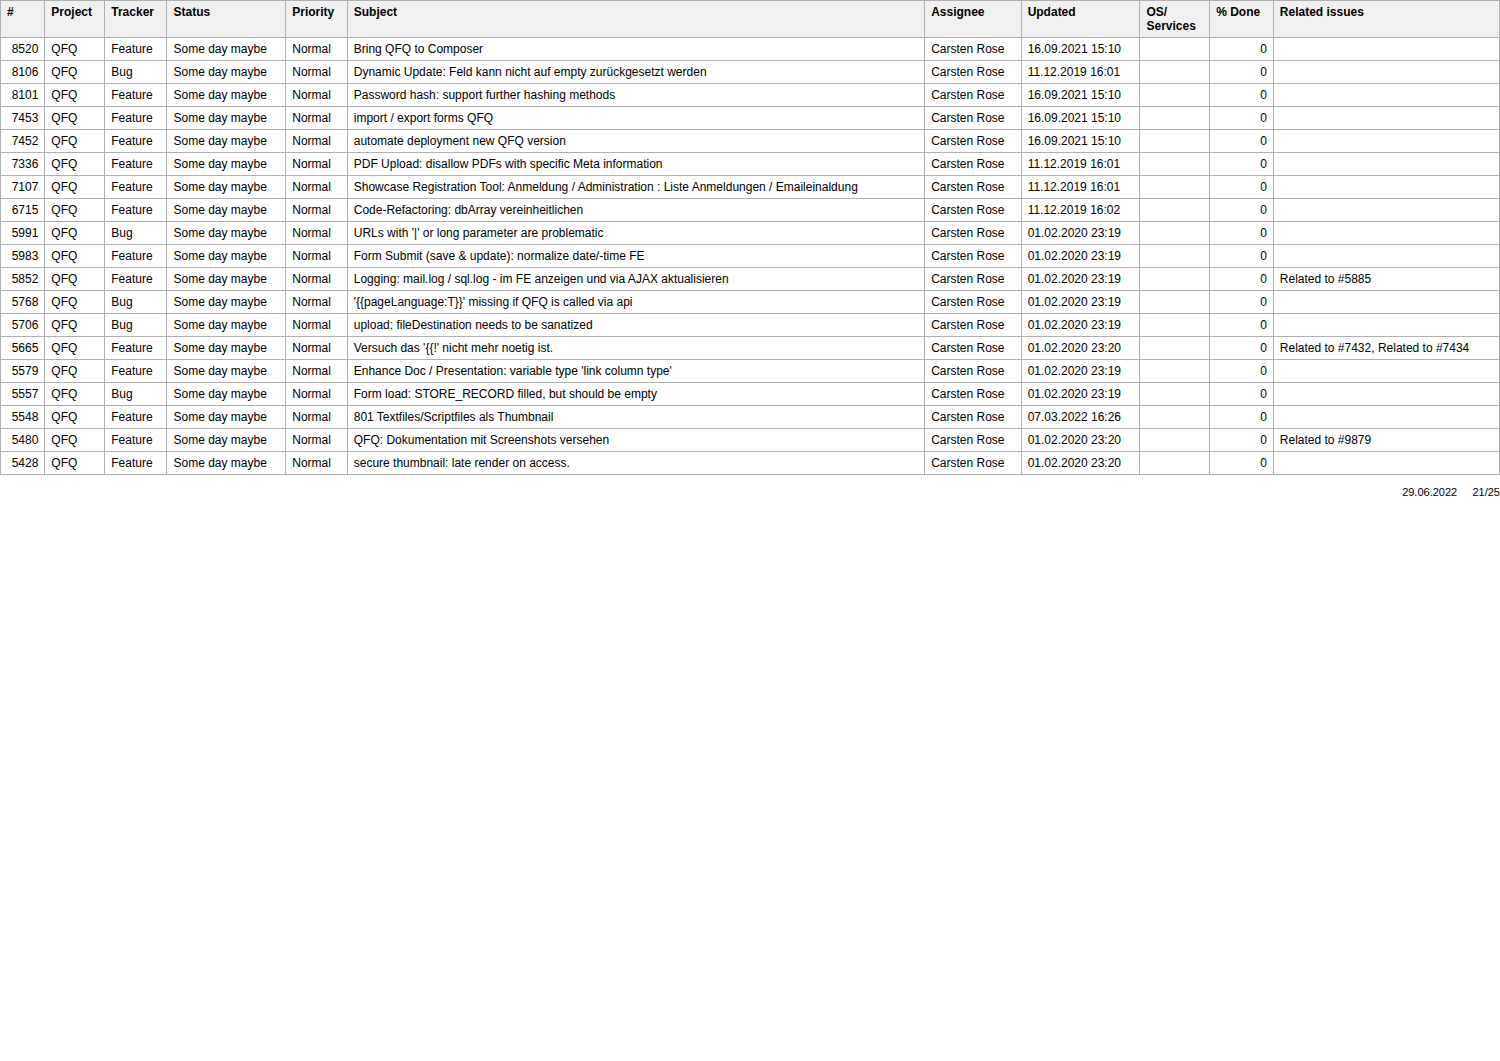| # | Project | Tracker | Status | Priority | Subject | Assignee | Updated | OS/ Services | % Done | Related issues |
| --- | --- | --- | --- | --- | --- | --- | --- | --- | --- | --- |
| 8520 | QFQ | Feature | Some day maybe | Normal | Bring QFQ to Composer | Carsten Rose | 16.09.2021 15:10 | | 0 | |
| 8106 | QFQ | Bug | Some day maybe | Normal | Dynamic Update: Feld kann nicht auf empty zurückgesetzt werden | Carsten Rose | 11.12.2019 16:01 | | 0 | |
| 8101 | QFQ | Feature | Some day maybe | Normal | Password hash: support further hashing methods | Carsten Rose | 16.09.2021 15:10 | | 0 | |
| 7453 | QFQ | Feature | Some day maybe | Normal | import / export forms QFQ | Carsten Rose | 16.09.2021 15:10 | | 0 | |
| 7452 | QFQ | Feature | Some day maybe | Normal | automate deployment new QFQ version | Carsten Rose | 16.09.2021 15:10 | | 0 | |
| 7336 | QFQ | Feature | Some day maybe | Normal | PDF Upload: disallow PDFs with specific Meta information | Carsten Rose | 11.12.2019 16:01 | | 0 | |
| 7107 | QFQ | Feature | Some day maybe | Normal | Showcase Registration Tool: Anmeldung / Administration : Liste Anmeldungen / Emaileinaldung | Carsten Rose | 11.12.2019 16:01 | | 0 | |
| 6715 | QFQ | Feature | Some day maybe | Normal | Code-Refactoring: dbArray vereinheitlichen | Carsten Rose | 11.12.2019 16:02 | | 0 | |
| 5991 | QFQ | Bug | Some day maybe | Normal | URLs with '/' or long parameter are problematic | Carsten Rose | 01.02.2020 23:19 | | 0 | |
| 5983 | QFQ | Feature | Some day maybe | Normal | Form Submit (save & update): normalize date/-time FE | Carsten Rose | 01.02.2020 23:19 | | 0 | |
| 5852 | QFQ | Feature | Some day maybe | Normal | Logging: mail.log / sql.log - im FE anzeigen und via AJAX aktualisieren | Carsten Rose | 01.02.2020 23:19 | | 0 | Related to #5885 |
| 5768 | QFQ | Bug | Some day maybe | Normal | '{{pageLanguage:T}}' missing if QFQ is called via api | Carsten Rose | 01.02.2020 23:19 | | 0 | |
| 5706 | QFQ | Bug | Some day maybe | Normal | upload: fileDestination needs to be sanatized | Carsten Rose | 01.02.2020 23:19 | | 0 | |
| 5665 | QFQ | Feature | Some day maybe | Normal | Versuch das '{{!' nicht mehr noetig ist. | Carsten Rose | 01.02.2020 23:20 | | 0 | Related to #7432, Related to #7434 |
| 5579 | QFQ | Feature | Some day maybe | Normal | Enhance Doc / Presentation: variable type 'link column type' | Carsten Rose | 01.02.2020 23:19 | | 0 | |
| 5557 | QFQ | Bug | Some day maybe | Normal | Form load: STORE_RECORD filled, but should be empty | Carsten Rose | 01.02.2020 23:19 | | 0 | |
| 5548 | QFQ | Feature | Some day maybe | Normal | 801 Textfiles/Scriptfiles als Thumbnail | Carsten Rose | 07.03.2022 16:26 | | 0 | |
| 5480 | QFQ | Feature | Some day maybe | Normal | QFQ: Dokumentation mit Screenshots versehen | Carsten Rose | 01.02.2020 23:20 | | 0 | Related to #9879 |
| 5428 | QFQ | Feature | Some day maybe | Normal | secure thumbnail: late render on access. | Carsten Rose | 01.02.2020 23:20 | | 0 | |
29.06.2022 21/25